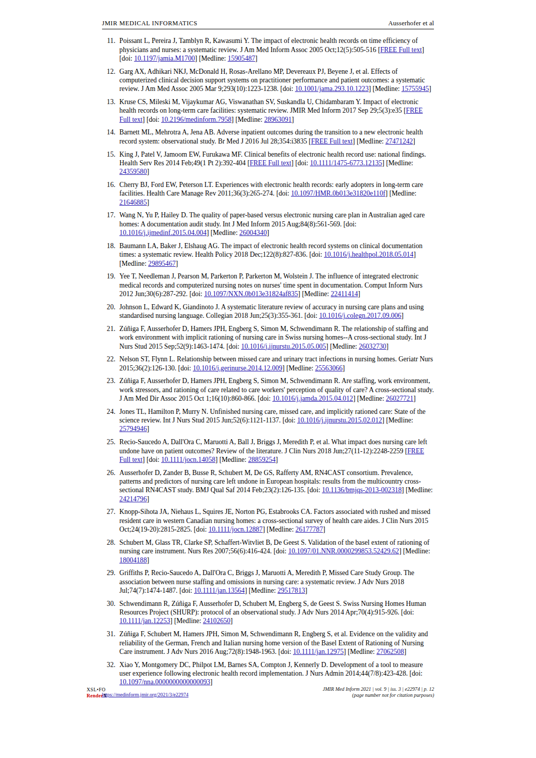JMIR Medical Informatics
Ausserhofer et al
11. Poissant L, Pereira J, Tamblyn R, Kawasumi Y. The impact of electronic health records on time efficiency of physicians and nurses: a systematic review. J Am Med Inform Assoc 2005 Oct;12(5):505-516 [FREE Full text] [doi: 10.1197/jamia.M1700] [Medline: 15905487]
12. Garg AX, Adhikari NKJ, McDonald H, Rosas-Arellano MP, Devereaux PJ, Beyene J, et al. Effects of computerized clinical decision support systems on practitioner performance and patient outcomes: a systematic review. J Am Med Assoc 2005 Mar 9;293(10):1223-1238. [doi: 10.1001/jama.293.10.1223] [Medline: 15755945]
13. Kruse CS, Mileski M, Vijaykumar AG, Viswanathan SV, Suskandla U, Chidambaram Y. Impact of electronic health records on long-term care facilities: systematic review. JMIR Med Inform 2017 Sep 29;5(3):e35 [FREE Full text] [doi: 10.2196/medinform.7958] [Medline: 28963091]
14. Barnett ML, Mehrotra A, Jena AB. Adverse inpatient outcomes during the transition to a new electronic health record system: observational study. Br Med J 2016 Jul 28;354:i3835 [FREE Full text] [Medline: 27471242]
15. King J, Patel V, Jamoom EW, Furukawa MF. Clinical benefits of electronic health record use: national findings. Health Serv Res 2014 Feb;49(1 Pt 2):392-404 [FREE Full text] [doi: 10.1111/1475-6773.12135] [Medline: 24359580]
16. Cherry BJ, Ford EW, Peterson LT. Experiences with electronic health records: early adopters in long-term care facilities. Health Care Manage Rev 2011;36(3):265-274. [doi: 10.1097/HMR.0b013e31820e110f] [Medline: 21646885]
17. Wang N, Yu P, Hailey D. The quality of paper-based versus electronic nursing care plan in Australian aged care homes: A documentation audit study. Int J Med Inform 2015 Aug;84(8):561-569. [doi: 10.1016/j.ijmedinf.2015.04.004] [Medline: 26004340]
18. Baumann LA, Baker J, Elshaug AG. The impact of electronic health record systems on clinical documentation times: a systematic review. Health Policy 2018 Dec;122(8):827-836. [doi: 10.1016/j.healthpol.2018.05.014] [Medline: 29895467]
19. Yee T, Needleman J, Pearson M, Parkerton P, Parkerton M, Wolstein J. The influence of integrated electronic medical records and computerized nursing notes on nurses' time spent in documentation. Comput Inform Nurs 2012 Jun;30(6):287-292. [doi: 10.1097/NXN.0b013e31824af835] [Medline: 22411414]
20. Johnson L, Edward K, Giandinoto J. A systematic literature review of accuracy in nursing care plans and using standardised nursing language. Collegian 2018 Jun;25(3):355-361. [doi: 10.1016/j.colegn.2017.09.006]
21. Zúñiga F, Ausserhofer D, Hamers JPH, Engberg S, Simon M, Schwendimann R. The relationship of staffing and work environment with implicit rationing of nursing care in Swiss nursing homes--A cross-sectional study. Int J Nurs Stud 2015 Sep;52(9):1463-1474. [doi: 10.1016/j.ijnurstu.2015.05.005] [Medline: 26032730]
22. Nelson ST, Flynn L. Relationship between missed care and urinary tract infections in nursing homes. Geriatr Nurs 2015;36(2):126-130. [doi: 10.1016/j.gerinurse.2014.12.009] [Medline: 25563066]
23. Zúñiga F, Ausserhofer D, Hamers JPH, Engberg S, Simon M, Schwendimann R. Are staffing, work environment, work stressors, and rationing of care related to care workers' perception of quality of care? A cross-sectional study. J Am Med Dir Assoc 2015 Oct 1;16(10):860-866. [doi: 10.1016/j.jamda.2015.04.012] [Medline: 26027721]
24. Jones TL, Hamilton P, Murry N. Unfinished nursing care, missed care, and implicitly rationed care: State of the science review. Int J Nurs Stud 2015 Jun;52(6):1121-1137. [doi: 10.1016/j.ijnurstu.2015.02.012] [Medline: 25794946]
25. Recio-Saucedo A, Dall'Ora C, Maruotti A, Ball J, Briggs J, Meredith P, et al. What impact does nursing care left undone have on patient outcomes? Review of the literature. J Clin Nurs 2018 Jun;27(11-12):2248-2259 [FREE Full text] [doi: 10.1111/jocn.14058] [Medline: 28859254]
26. Ausserhofer D, Zander B, Busse R, Schubert M, De GS, Rafferty AM, RN4CAST consortium. Prevalence, patterns and predictors of nursing care left undone in European hospitals: results from the multicountry cross-sectional RN4CAST study. BMJ Qual Saf 2014 Feb;23(2):126-135. [doi: 10.1136/bmjqs-2013-002318] [Medline: 24214796]
27. Knopp-Sihota JA, Niehaus L, Squires JE, Norton PG, Estabrooks CA. Factors associated with rushed and missed resident care in western Canadian nursing homes: a cross-sectional survey of health care aides. J Clin Nurs 2015 Oct;24(19-20):2815-2825. [doi: 10.1111/jocn.12887] [Medline: 26177787]
28. Schubert M, Glass TR, Clarke SP, Schaffert-Witvliet B, De Geest S. Validation of the basel extent of rationing of nursing care instrument. Nurs Res 2007;56(6):416-424. [doi: 10.1097/01.NNR.0000299853.52429.62] [Medline: 18004188]
29. Griffiths P, Recio-Saucedo A, Dall'Ora C, Briggs J, Maruotti A, Meredith P, Missed Care Study Group. The association between nurse staffing and omissions in nursing care: a systematic review. J Adv Nurs 2018 Jul;74(7):1474-1487. [doi: 10.1111/jan.13564] [Medline: 29517813]
30. Schwendimann R, Zúñiga F, Ausserhofer D, Schubert M, Engberg S, de Geest S. Swiss Nursing Homes Human Resources Project (SHURP): protocol of an observational study. J Adv Nurs 2014 Apr;70(4):915-926. [doi: 10.1111/jan.12253] [Medline: 24102650]
31. Zúñiga F, Schubert M, Hamers JPH, Simon M, Schwendimann R, Engberg S, et al. Evidence on the validity and reliability of the German, French and Italian nursing home version of the Basel Extent of Rationing of Nursing Care instrument. J Adv Nurs 2016 Aug;72(8):1948-1963. [doi: 10.1111/jan.12975] [Medline: 27062508]
32. Xiao Y, Montgomery DC, Philpot LM, Barnes SA, Compton J, Kennerly D. Development of a tool to measure user experience following electronic health record implementation. J Nurs Admin 2014;44(7/8):423-428. [doi: 10.1097/nna.0000000000000093]
XSL•FO
Render X
https://medinform.jmir.org/2021/3/e22974
JMIR Med Inform 2021 | vol. 9 | iss. 3 | e22974 | p. 12
(page number not for citation purposes)